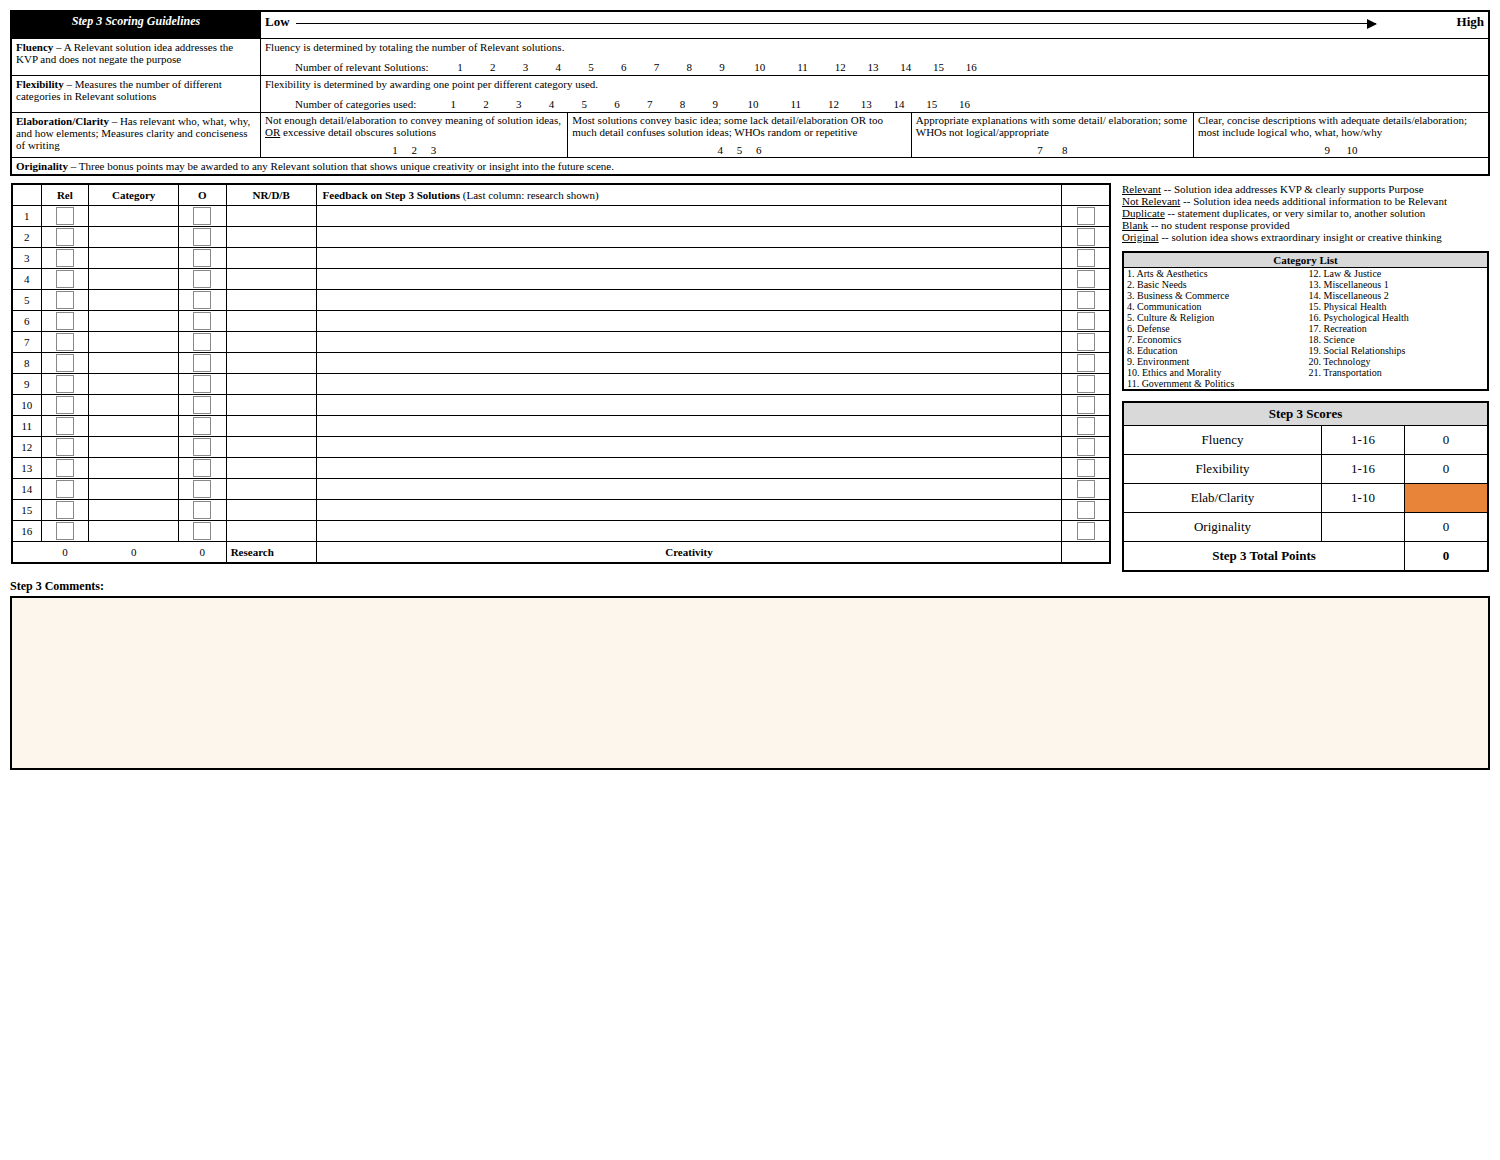| Step 3 Scoring Guidelines | Low High |
| Fluency – A Relevant solution idea addresses the KVP and does not negate the purpose | Fluency is determined by totaling the number of Relevant solutions. Number of relevant Solutions: 1 2 3 4 5 6 7 8 9 10 11 12 13 14 15 16 |
| Flexibility – Measures the number of different categories in Relevant solutions | Flexibility is determined by awarding one point per different category used. Number of categories used: 1 2 3 4 5 6 7 8 9 10 11 12 13 14 15 16 |
| Elaboration/Clarity – Has relevant who, what, why, and how elements; Measures clarity and conciseness of writing | / Not enough detail/elaboration to convey meaning of solution ideas, OR excessive detail obscures solutions 1 2 3 / Most solutions convey basic idea; some lack detail/elaboration OR too much detail confuses solution ideas; WHOs random or repetitive 4 5 6 / Appropriate explanations with some detail/ elaboration; some WHOs not logical/appropriate 7 8 / Clear, concise descriptions with adequate details/elaboration; most include logical who, what, how/why 9 10 / |
| Originality – Three bonus points may be awarded to any Relevant solution that shows unique creativity or insight into the future scene. |
| / / Rel / Category / O / NR/D/B / Feedback on Step 3 Solutions (Last column: research shown) / / / --- / --- / --- / --- / --- / --- / --- / / 1 / / / / / / / / 2 / / / / / / / / 3 / / / / / / / / 4 / / / / / / / / 5 / / / / / / / / 6 / / / / / / / / 7 / / / / / / / / 8 / / / / / / / / 9 / / / / / / / / 10 / / / / / / / / 11 / / / / / / / / 12 / / / / / / / / 13 / / / / / / / / 14 / / / / / / / / 15 / / / / / / / / 16 / / / / / / / / / 0 / 0 / 0 / Research / Creativity / / | Relevant -- Solution idea addresses KVP & clearly supports Purpose Not Relevant -- Solution idea needs additional information to be Relevant Duplicate -- statement duplicates, or very similar to, another solution Blank -- no student response provided Original -- solution idea shows extraordinary insight or creative thinking / Category List / / --- / / 1. Arts & Aesthetics 2. Basic Needs 3. Business & Commerce 4. Communication 5. Culture & Religion 6. Defense 7. Economics 8. Education 9. Environment 10. Ethics and Morality 11. Government & Politics / 12. Law & Justice 13. Miscellaneous 1 14. Miscellaneous 2 15. Physical Health 16. Psychological Health 17. Recreation 18. Science 19. Social Relationships 20. Technology 21. Transportation / / Step 3 Scores / / --- / / Fluency / 1-16 / 0 / / Flexibility / 1-16 / 0 / / Elab/Clarity / 1-10 / / / Originality / / 0 / / Step 3 Total Points / 0 / |
Step 3 Comments: